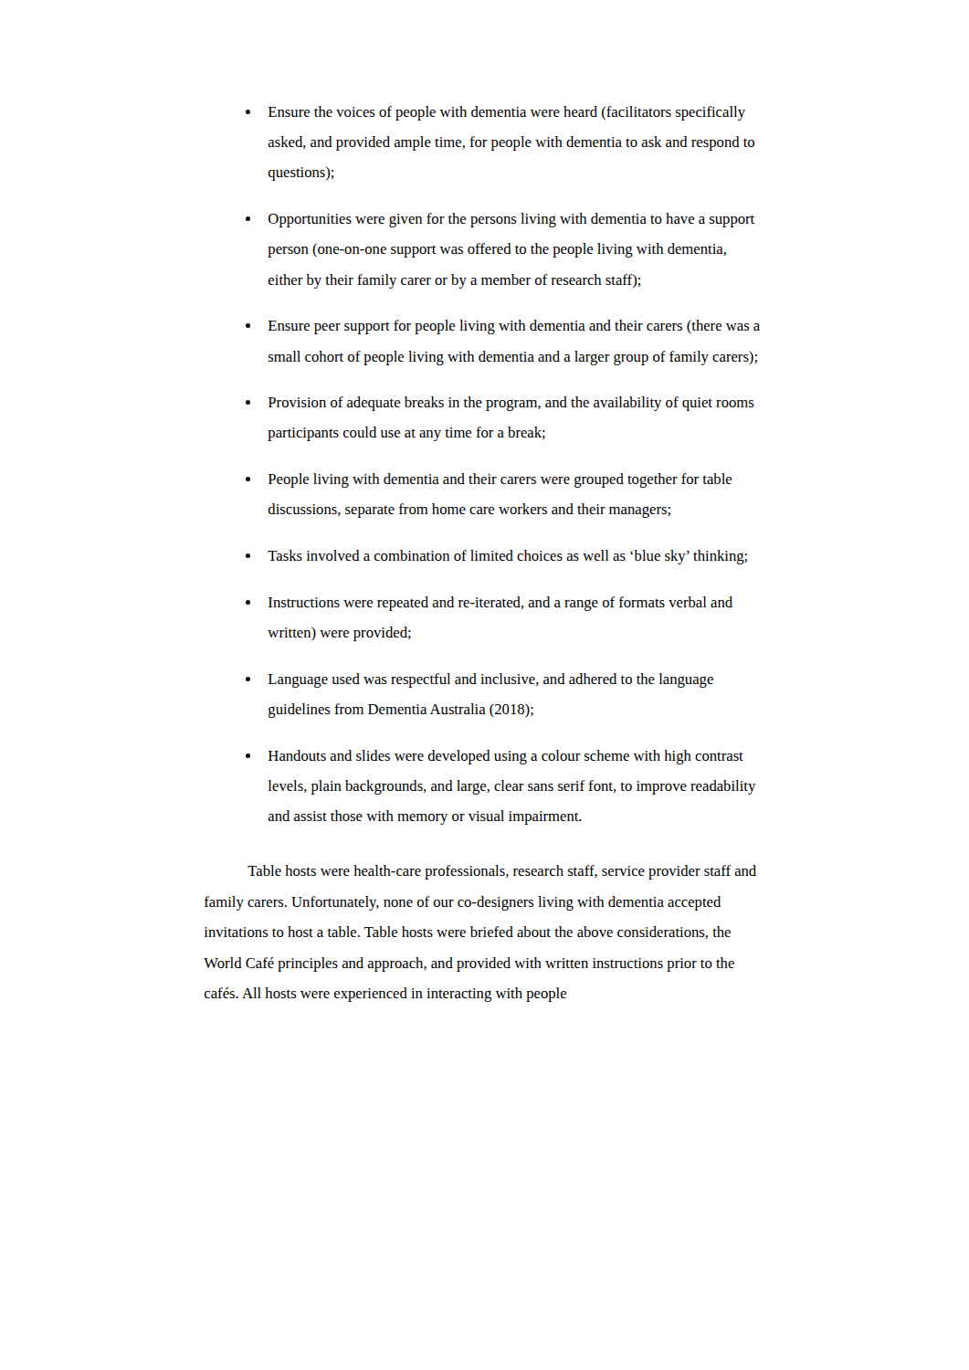Ensure the voices of people with dementia were heard (facilitators specifically asked, and provided ample time, for people with dementia to ask and respond to questions);
Opportunities were given for the persons living with dementia to have a support person (one-on-one support was offered to the people living with dementia, either by their family carer or by a member of research staff);
Ensure peer support for people living with dementia and their carers (there was a small cohort of people living with dementia and a larger group of family carers);
Provision of adequate breaks in the program, and the availability of quiet rooms participants could use at any time for a break;
People living with dementia and their carers were grouped together for table discussions, separate from home care workers and their managers;
Tasks involved a combination of limited choices as well as ‘blue sky’ thinking;
Instructions were repeated and re-iterated, and a range of formats verbal and written) were provided;
Language used was respectful and inclusive, and adhered to the language guidelines from Dementia Australia (2018);
Handouts and slides were developed using a colour scheme with high contrast levels, plain backgrounds, and large, clear sans serif font, to improve readability and assist those with memory or visual impairment.
Table hosts were health-care professionals, research staff, service provider staff and family carers. Unfortunately, none of our co-designers living with dementia accepted invitations to host a table. Table hosts were briefed about the above considerations, the World Café principles and approach, and provided with written instructions prior to the cafés. All hosts were experienced in interacting with people